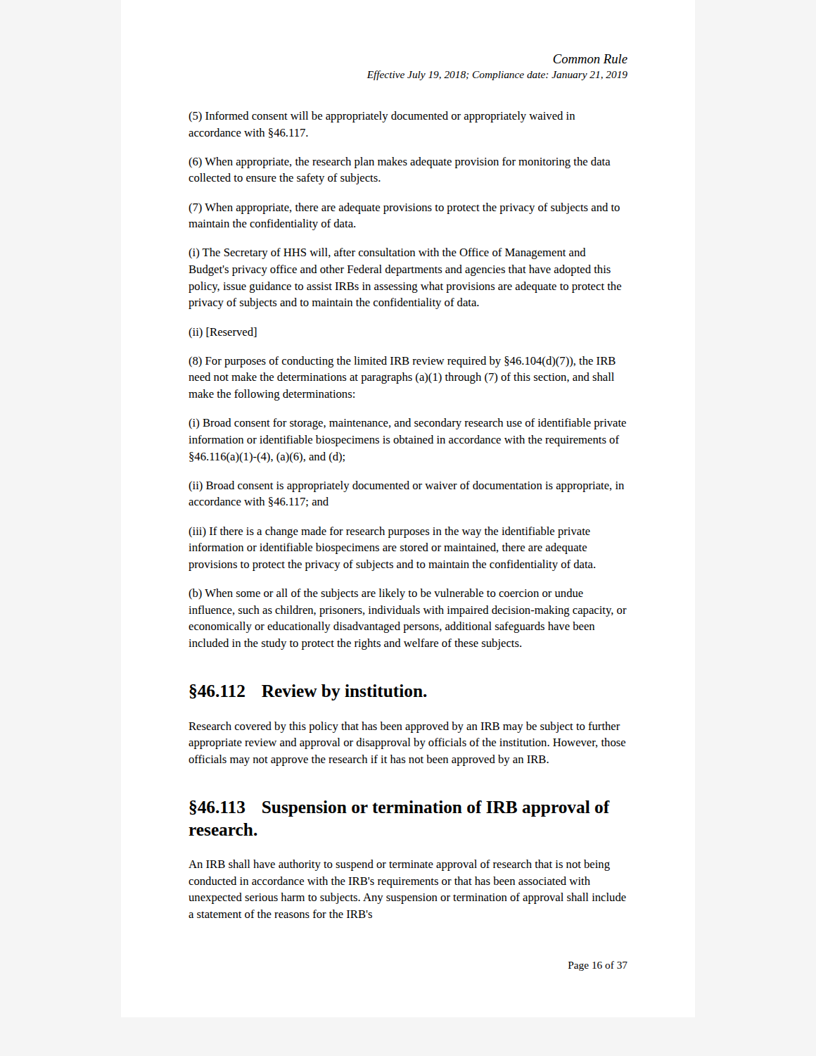Common Rule Effective July 19, 2018; Compliance date: January 21, 2019
(5) Informed consent will be appropriately documented or appropriately waived in accordance with §46.117.
(6) When appropriate, the research plan makes adequate provision for monitoring the data collected to ensure the safety of subjects.
(7) When appropriate, there are adequate provisions to protect the privacy of subjects and to maintain the confidentiality of data.
(i) The Secretary of HHS will, after consultation with the Office of Management and Budget's privacy office and other Federal departments and agencies that have adopted this policy, issue guidance to assist IRBs in assessing what provisions are adequate to protect the privacy of subjects and to maintain the confidentiality of data.
(ii) [Reserved]
(8) For purposes of conducting the limited IRB review required by §46.104(d)(7)), the IRB need not make the determinations at paragraphs (a)(1) through (7) of this section, and shall make the following determinations:
(i) Broad consent for storage, maintenance, and secondary research use of identifiable private information or identifiable biospecimens is obtained in accordance with the requirements of §46.116(a)(1)-(4), (a)(6), and (d);
(ii) Broad consent is appropriately documented or waiver of documentation is appropriate, in accordance with §46.117; and
(iii) If there is a change made for research purposes in the way the identifiable private information or identifiable biospecimens are stored or maintained, there are adequate provisions to protect the privacy of subjects and to maintain the confidentiality of data.
(b) When some or all of the subjects are likely to be vulnerable to coercion or undue influence, such as children, prisoners, individuals with impaired decision-making capacity, or economically or educationally disadvantaged persons, additional safeguards have been included in the study to protect the rights and welfare of these subjects.
§46.112 Review by institution.
Research covered by this policy that has been approved by an IRB may be subject to further appropriate review and approval or disapproval by officials of the institution. However, those officials may not approve the research if it has not been approved by an IRB.
§46.113 Suspension or termination of IRB approval of research.
An IRB shall have authority to suspend or terminate approval of research that is not being conducted in accordance with the IRB's requirements or that has been associated with unexpected serious harm to subjects. Any suspension or termination of approval shall include a statement of the reasons for the IRB's
Page 16 of 37